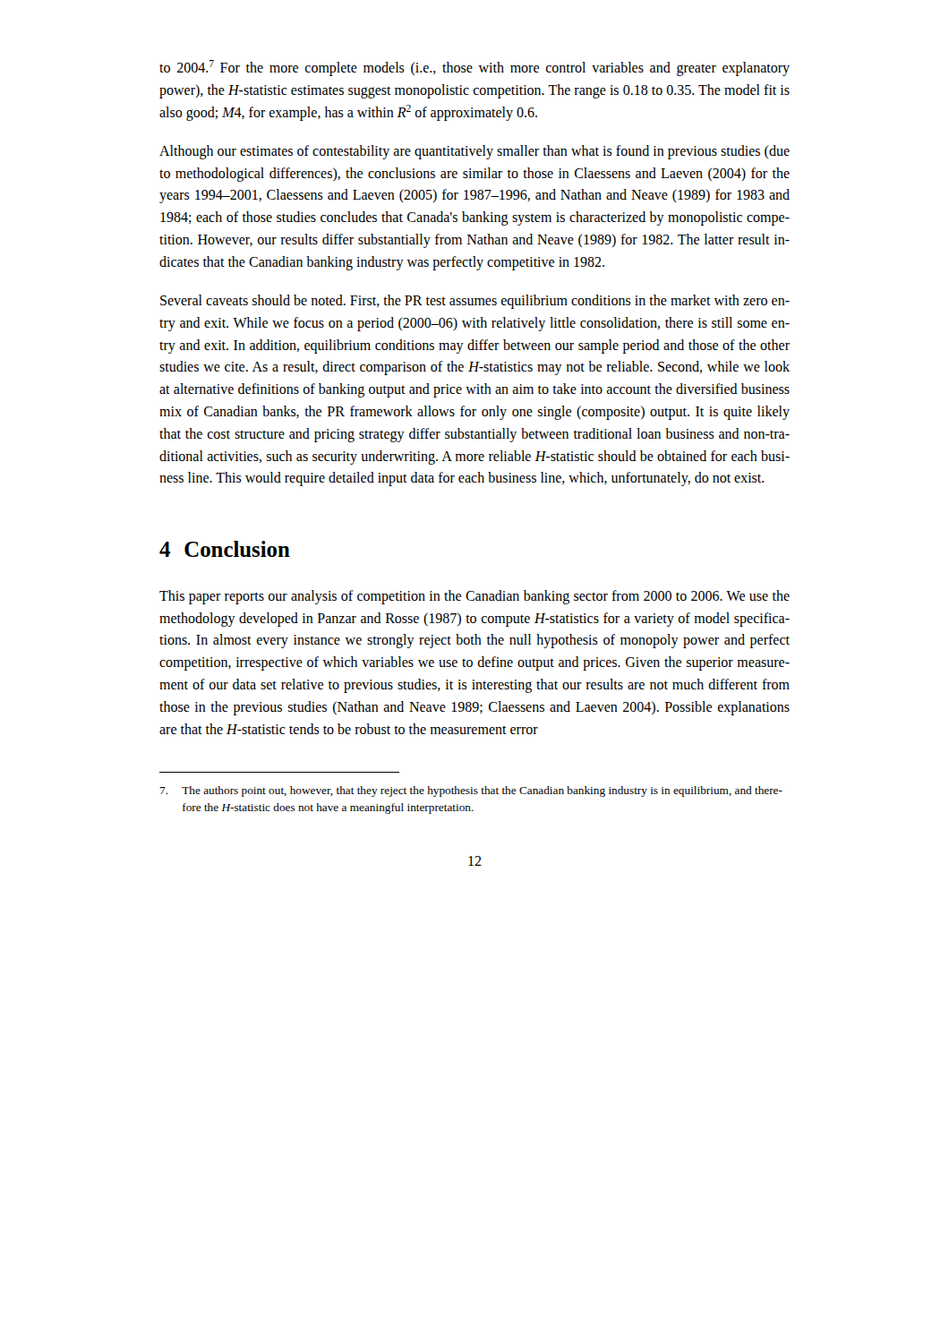to 2004.7 For the more complete models (i.e., those with more control variables and greater explanatory power), the H-statistic estimates suggest monopolistic competition. The range is 0.18 to 0.35. The model fit is also good; M4, for example, has a within R2 of approximately 0.6.
Although our estimates of contestability are quantitatively smaller than what is found in previous studies (due to methodological differences), the conclusions are similar to those in Claessens and Laeven (2004) for the years 1994–2001, Claessens and Laeven (2005) for 1987–1996, and Nathan and Neave (1989) for 1983 and 1984; each of those studies concludes that Canada's banking system is characterized by monopolistic competition. However, our results differ substantially from Nathan and Neave (1989) for 1982. The latter result indicates that the Canadian banking industry was perfectly competitive in 1982.
Several caveats should be noted. First, the PR test assumes equilibrium conditions in the market with zero entry and exit. While we focus on a period (2000–06) with relatively little consolidation, there is still some entry and exit. In addition, equilibrium conditions may differ between our sample period and those of the other studies we cite. As a result, direct comparison of the H-statistics may not be reliable. Second, while we look at alternative definitions of banking output and price with an aim to take into account the diversified business mix of Canadian banks, the PR framework allows for only one single (composite) output. It is quite likely that the cost structure and pricing strategy differ substantially between traditional loan business and non-traditional activities, such as security underwriting. A more reliable H-statistic should be obtained for each business line. This would require detailed input data for each business line, which, unfortunately, do not exist.
4 Conclusion
This paper reports our analysis of competition in the Canadian banking sector from 2000 to 2006. We use the methodology developed in Panzar and Rosse (1987) to compute H-statistics for a variety of model specifications. In almost every instance we strongly reject both the null hypothesis of monopoly power and perfect competition, irrespective of which variables we use to define output and prices. Given the superior measurement of our data set relative to previous studies, it is interesting that our results are not much different from those in the previous studies (Nathan and Neave 1989; Claessens and Laeven 2004). Possible explanations are that the H-statistic tends to be robust to the measurement error
7. The authors point out, however, that they reject the hypothesis that the Canadian banking industry is in equilibrium, and therefore the H-statistic does not have a meaningful interpretation.
12